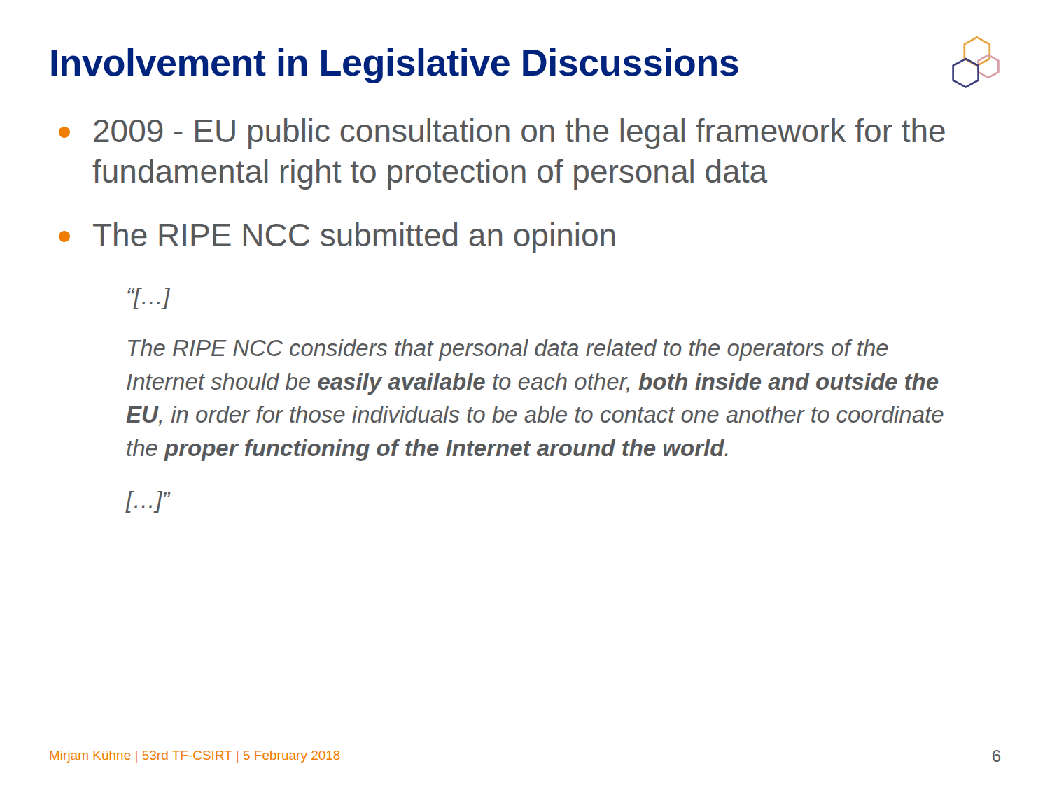Involvement in Legislative Discussions
2009 - EU public consultation on the legal framework for the fundamental right to protection of personal data
The RIPE NCC submitted an opinion
“[…]
The RIPE NCC considers that personal data related to the operators of the Internet should be easily available to each other, both inside and outside the EU, in order for those individuals to be able to contact one another to coordinate the proper functioning of the Internet around the world.
[…]”
Mirjam Kühne | 53rd TF-CSIRT | 5 February 2018
6